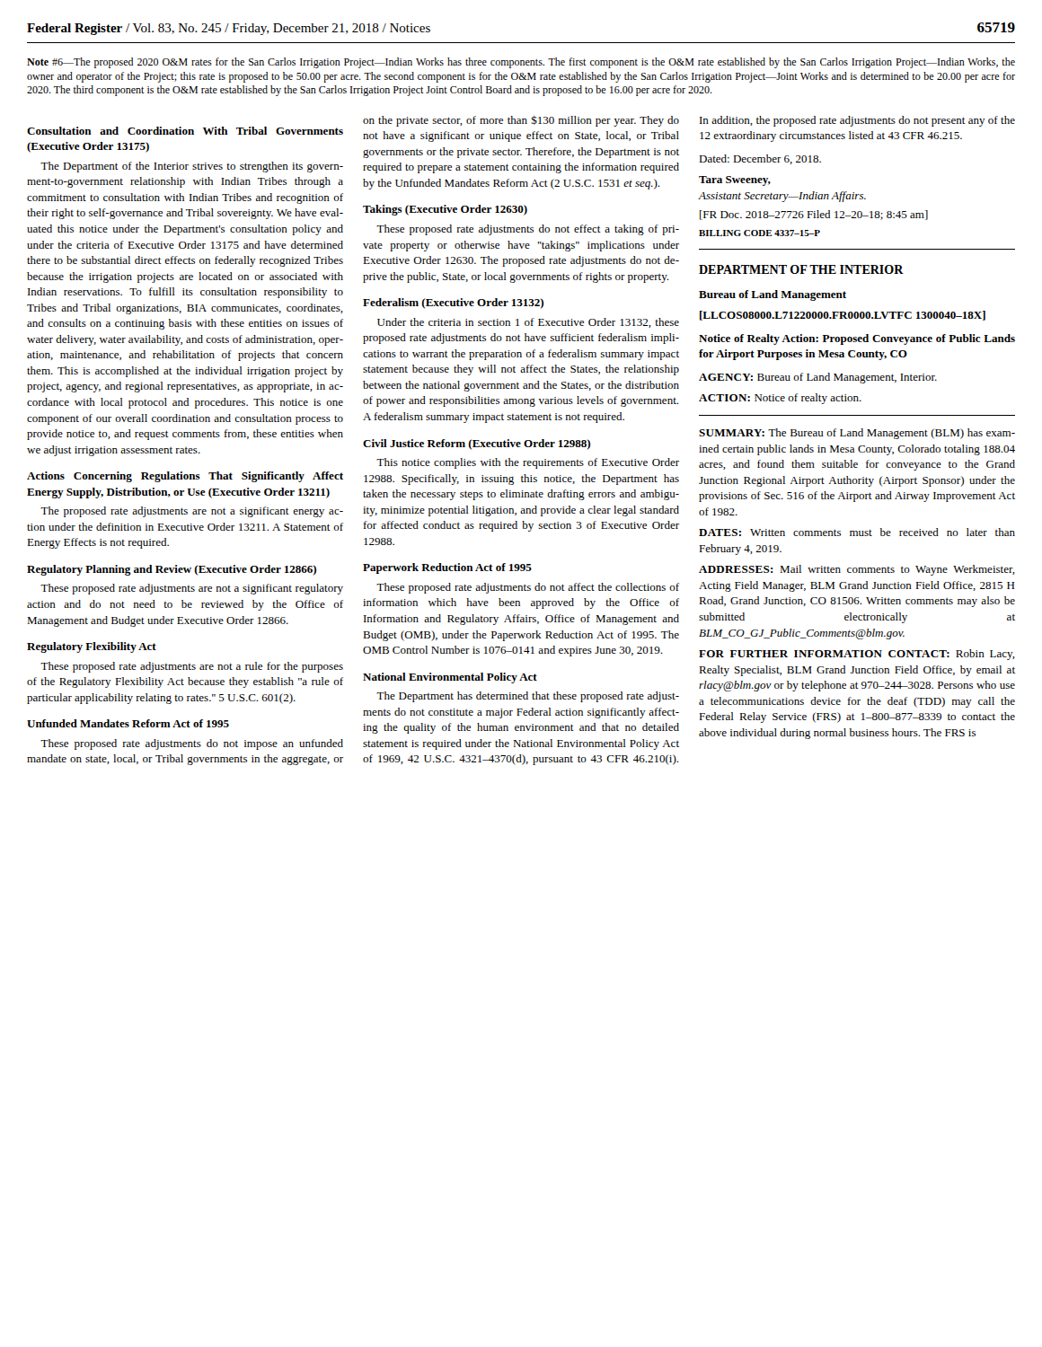Federal Register / Vol. 83, No. 245 / Friday, December 21, 2018 / Notices
65719
Note #6—The proposed 2020 O&M rates for the San Carlos Irrigation Project—Indian Works has three components. The first component is the O&M rate established by the San Carlos Irrigation Project—Indian Works, the owner and operator of the Project; this rate is proposed to be 50.00 per acre. The second component is for the O&M rate established by the San Carlos Irrigation Project—Joint Works and is determined to be 20.00 per acre for 2020. The third component is the O&M rate established by the San Carlos Irrigation Project Joint Control Board and is proposed to be 16.00 per acre for 2020.
Consultation and Coordination With Tribal Governments (Executive Order 13175)
The Department of the Interior strives to strengthen its government-to-government relationship with Indian Tribes through a commitment to consultation with Indian Tribes and recognition of their right to self-governance and Tribal sovereignty. We have evaluated this notice under the Department's consultation policy and under the criteria of Executive Order 13175 and have determined there to be substantial direct effects on federally recognized Tribes because the irrigation projects are located on or associated with Indian reservations. To fulfill its consultation responsibility to Tribes and Tribal organizations, BIA communicates, coordinates, and consults on a continuing basis with these entities on issues of water delivery, water availability, and costs of administration, operation, maintenance, and rehabilitation of projects that concern them. This is accomplished at the individual irrigation project by project, agency, and regional representatives, as appropriate, in accordance with local protocol and procedures. This notice is one component of our overall coordination and consultation process to provide notice to, and request comments from, these entities when we adjust irrigation assessment rates.
Actions Concerning Regulations That Significantly Affect Energy Supply, Distribution, or Use (Executive Order 13211)
The proposed rate adjustments are not a significant energy action under the definition in Executive Order 13211. A Statement of Energy Effects is not required.
Regulatory Planning and Review (Executive Order 12866)
These proposed rate adjustments are not a significant regulatory action and do not need to be reviewed by the Office of Management and Budget under Executive Order 12866.
Regulatory Flexibility Act
These proposed rate adjustments are not a rule for the purposes of the Regulatory Flexibility Act because they establish ''a rule of particular applicability relating to rates.'' 5 U.S.C. 601(2).
Unfunded Mandates Reform Act of 1995
These proposed rate adjustments do not impose an unfunded mandate on state, local, or Tribal governments in the aggregate, or on the private sector, of more than $130 million per year. They do not have a significant or unique effect on State, local, or Tribal governments or the private sector. Therefore, the Department is not required to prepare a statement containing the information required by the Unfunded Mandates Reform Act (2 U.S.C. 1531 et seq.).
Takings (Executive Order 12630)
These proposed rate adjustments do not effect a taking of private property or otherwise have ''takings'' implications under Executive Order 12630. The proposed rate adjustments do not deprive the public, State, or local governments of rights or property.
Federalism (Executive Order 13132)
Under the criteria in section 1 of Executive Order 13132, these proposed rate adjustments do not have sufficient federalism implications to warrant the preparation of a federalism summary impact statement because they will not affect the States, the relationship between the national government and the States, or the distribution of power and responsibilities among various levels of government. A federalism summary impact statement is not required.
Civil Justice Reform (Executive Order 12988)
This notice complies with the requirements of Executive Order 12988. Specifically, in issuing this notice, the Department has taken the necessary steps to eliminate drafting errors and ambiguity, minimize potential litigation, and provide a clear legal standard for affected conduct as required by section 3 of Executive Order 12988.
Paperwork Reduction Act of 1995
These proposed rate adjustments do not affect the collections of information which have been approved by the Office of Information and Regulatory Affairs, Office of Management and Budget (OMB), under the Paperwork Reduction Act of 1995. The OMB Control Number is 1076–0141 and expires June 30, 2019.
National Environmental Policy Act
The Department has determined that these proposed rate adjustments do not constitute a major Federal action significantly affecting the quality of the human environment and that no detailed statement is required under the National Environmental Policy Act of 1969, 42 U.S.C. 4321–4370(d), pursuant to 43 CFR 46.210(i). In addition, the proposed rate adjustments do not present any of the 12 extraordinary circumstances listed at 43 CFR 46.215.
Dated: December 6, 2018.
Tara Sweeney,
Assistant Secretary—Indian Affairs.
[FR Doc. 2018–27726 Filed 12–20–18; 8:45 am]
BILLING CODE 4337–15–P
DEPARTMENT OF THE INTERIOR
Bureau of Land Management
[LLCOS08000.L71220000.FR0000.LVTFC 1300040–18X]
Notice of Realty Action: Proposed Conveyance of Public Lands for Airport Purposes in Mesa County, CO
AGENCY: Bureau of Land Management, Interior.
ACTION: Notice of realty action.
SUMMARY: The Bureau of Land Management (BLM) has examined certain public lands in Mesa County, Colorado totaling 188.04 acres, and found them suitable for conveyance to the Grand Junction Regional Airport Authority (Airport Sponsor) under the provisions of Sec. 516 of the Airport and Airway Improvement Act of 1982.
DATES: Written comments must be received no later than February 4, 2019.
ADDRESSES: Mail written comments to Wayne Werkmeister, Acting Field Manager, BLM Grand Junction Field Office, 2815 H Road, Grand Junction, CO 81506. Written comments may also be submitted electronically at BLM_CO_GJ_Public_Comments@blm.gov.
FOR FURTHER INFORMATION CONTACT: Robin Lacy, Realty Specialist, BLM Grand Junction Field Office, by email at rlacy@blm.gov or by telephone at 970–244–3028. Persons who use a telecommunications device for the deaf (TDD) may call the Federal Relay Service (FRS) at 1–800–877–8339 to contact the above individual during normal business hours. The FRS is